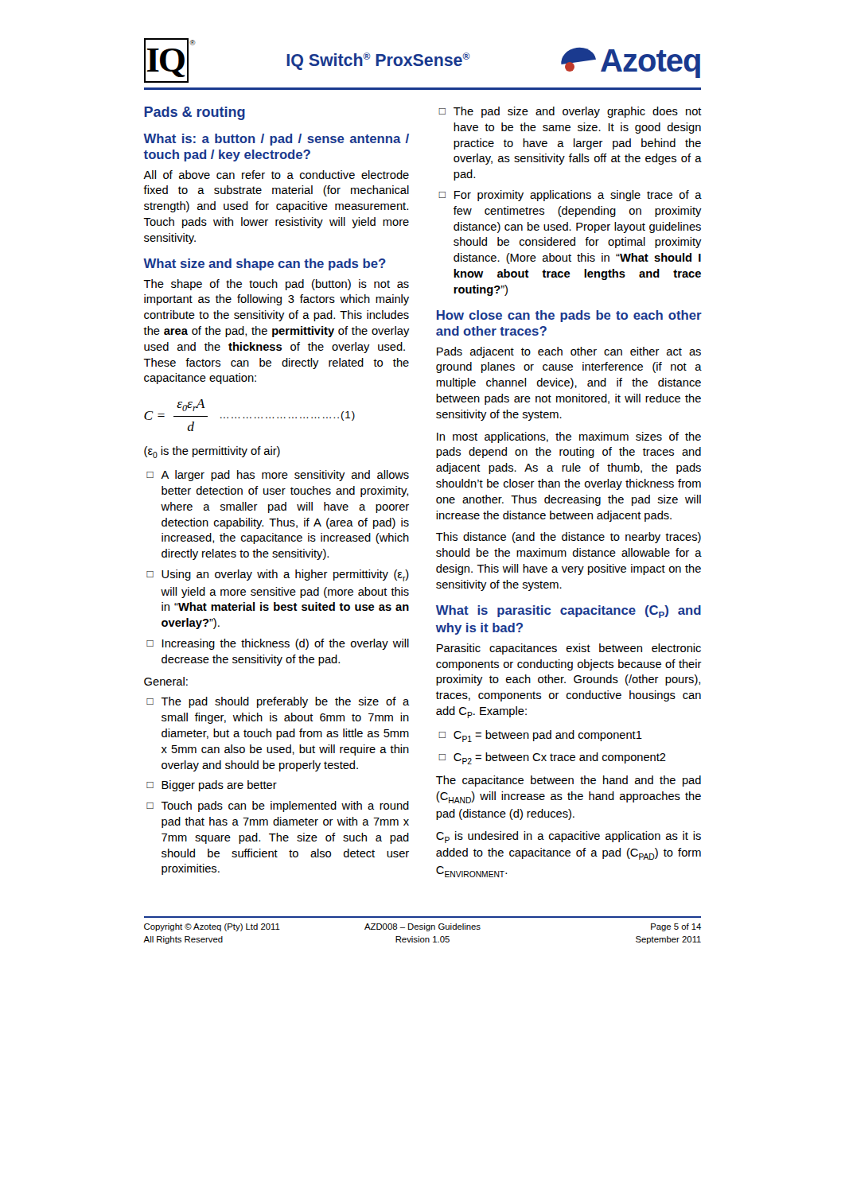IQ
®
IQ Switch® ProxSense®
Azoteq
Pads & routing
What is: a button / pad / sense antenna / touch pad / key electrode?
All of above can refer to a conductive electrode fixed to a substrate material (for mechanical strength) and used for capacitive measurement. Touch pads with lower resistivity will yield more sensitivity.
What size and shape can the pads be?
The shape of the touch pad (button) is not as important as the following 3 factors which mainly contribute to the sensitivity of a pad. This includes the area of the pad, the permittivity of the overlay used and the thickness of the overlay used. These factors can be directly related to the capacitance equation:
C = ε0εrA d …………………………..(1)
(ε0 is the permittivity of air)
A larger pad has more sensitivity and allows better detection of user touches and proximity, where a smaller pad will have a poorer detection capability. Thus, if A (area of pad) is increased, the capacitance is increased (which directly relates to the sensitivity).
Using an overlay with a higher permittivity (εr) will yield a more sensitive pad (more about this in “What material is best suited to use as an overlay?”).
Increasing the thickness (d) of the overlay will decrease the sensitivity of the pad.
General:
The pad should preferably be the size of a small finger, which is about 6mm to 7mm in diameter, but a touch pad from as little as 5mm x 5mm can also be used, but will require a thin overlay and should be properly tested.
Bigger pads are better
Touch pads can be implemented with a round pad that has a 7mm diameter or with a 7mm x 7mm square pad. The size of such a pad should be sufficient to also detect user proximities.
The pad size and overlay graphic does not have to be the same size. It is good design practice to have a larger pad behind the overlay, as sensitivity falls off at the edges of a pad.
For proximity applications a single trace of a few centimetres (depending on proximity distance) can be used. Proper layout guidelines should be considered for optimal proximity distance. (More about this in “What should I know about trace lengths and trace routing?”)
How close can the pads be to each other and other traces?
Pads adjacent to each other can either act as ground planes or cause interference (if not a multiple channel device), and if the distance between pads are not monitored, it will reduce the sensitivity of the system.
In most applications, the maximum sizes of the pads depend on the routing of the traces and adjacent pads. As a rule of thumb, the pads shouldn’t be closer than the overlay thickness from one another. Thus decreasing the pad size will increase the distance between adjacent pads.
This distance (and the distance to nearby traces) should be the maximum distance allowable for a design. This will have a very positive impact on the sensitivity of the system.
What is parasitic capacitance (CP) and why is it bad?
Parasitic capacitances exist between electronic components or conducting objects because of their proximity to each other. Grounds (/other pours), traces, components or conductive housings can add CP. Example:
CP1 = between pad and component1
CP2 = between Cx trace and component2
The capacitance between the hand and the pad (CHAND) will increase as the hand approaches the pad (distance (d) reduces).
CP is undesired in a capacitive application as it is added to the capacitance of a pad (CPAD) to form CENVIRONMENT.
Copyright © Azoteq (Pty) Ltd 2011
All Rights Reserved
AZD008 – Design Guidelines
Revision 1.05
Page 5 of 14
September 2011